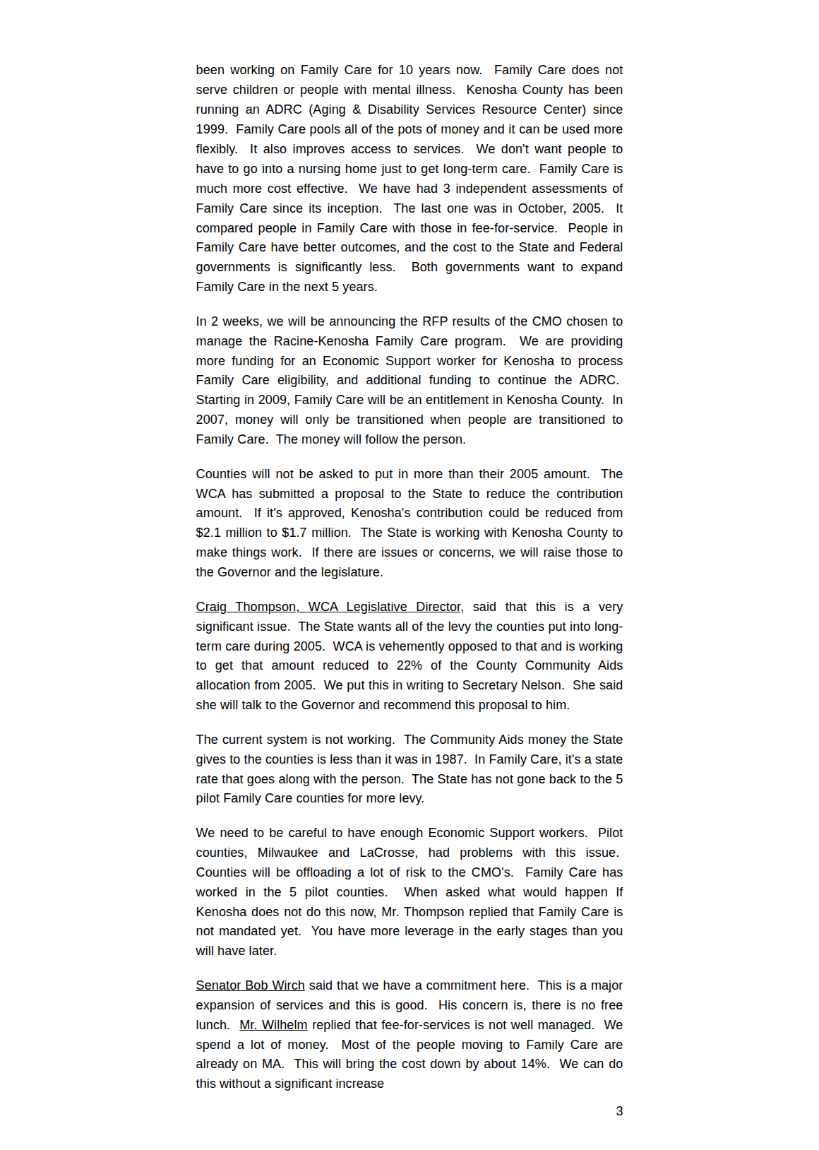been working on Family Care for 10 years now. Family Care does not serve children or people with mental illness. Kenosha County has been running an ADRC (Aging & Disability Services Resource Center) since 1999. Family Care pools all of the pots of money and it can be used more flexibly. It also improves access to services. We don't want people to have to go into a nursing home just to get long-term care. Family Care is much more cost effective. We have had 3 independent assessments of Family Care since its inception. The last one was in October, 2005. It compared people in Family Care with those in fee-for-service. People in Family Care have better outcomes, and the cost to the State and Federal governments is significantly less. Both governments want to expand Family Care in the next 5 years.
In 2 weeks, we will be announcing the RFP results of the CMO chosen to manage the Racine-Kenosha Family Care program. We are providing more funding for an Economic Support worker for Kenosha to process Family Care eligibility, and additional funding to continue the ADRC. Starting in 2009, Family Care will be an entitlement in Kenosha County. In 2007, money will only be transitioned when people are transitioned to Family Care. The money will follow the person.
Counties will not be asked to put in more than their 2005 amount. The WCA has submitted a proposal to the State to reduce the contribution amount. If it's approved, Kenosha's contribution could be reduced from $2.1 million to $1.7 million. The State is working with Kenosha County to make things work. If there are issues or concerns, we will raise those to the Governor and the legislature.
Craig Thompson, WCA Legislative Director, said that this is a very significant issue. The State wants all of the levy the counties put into long-term care during 2005. WCA is vehemently opposed to that and is working to get that amount reduced to 22% of the County Community Aids allocation from 2005. We put this in writing to Secretary Nelson. She said she will talk to the Governor and recommend this proposal to him.
The current system is not working. The Community Aids money the State gives to the counties is less than it was in 1987. In Family Care, it's a state rate that goes along with the person. The State has not gone back to the 5 pilot Family Care counties for more levy.
We need to be careful to have enough Economic Support workers. Pilot counties, Milwaukee and LaCrosse, had problems with this issue. Counties will be offloading a lot of risk to the CMO's. Family Care has worked in the 5 pilot counties. When asked what would happen If Kenosha does not do this now, Mr. Thompson replied that Family Care is not mandated yet. You have more leverage in the early stages than you will have later.
Senator Bob Wirch said that we have a commitment here. This is a major expansion of services and this is good. His concern is, there is no free lunch. Mr. Wilhelm replied that fee-for-services is not well managed. We spend a lot of money. Most of the people moving to Family Care are already on MA. This will bring the cost down by about 14%. We can do this without a significant increase
3